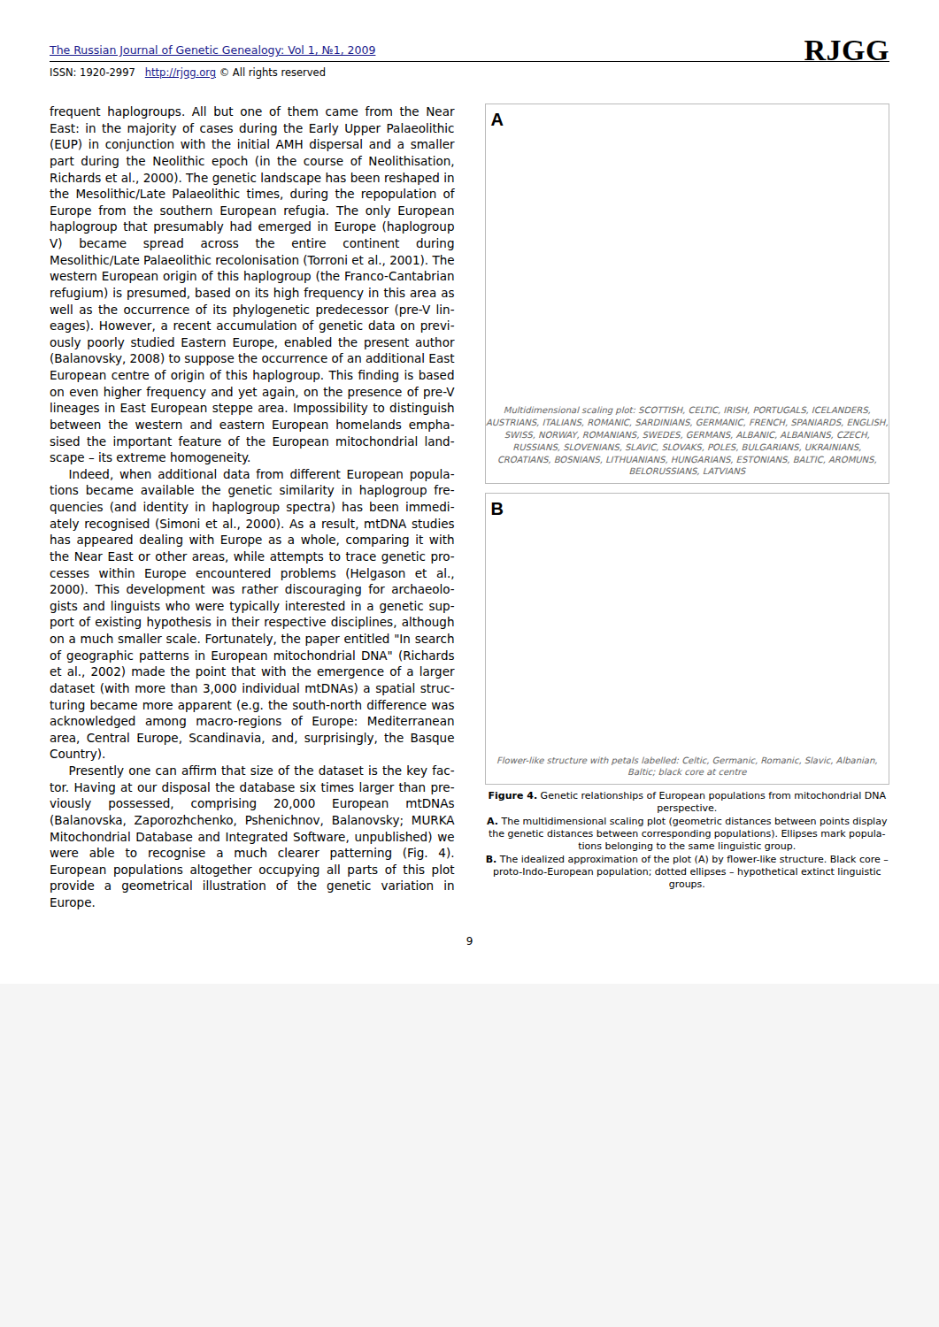The Russian Journal of Genetic Genealogy: Vol 1, №1, 2009
RJGG
ISSN: 1920-2997 http://rjgg.org © All rights reserved
frequent haplogroups. All but one of them came from the Near East: in the majority of cases during the Early Upper Palaeolithic (EUP) in conjunction with the initial AMH dispersal and a smaller part during the Neolithic epoch (in the course of Neolithisation, Richards et al., 2000). The genetic landscape has been reshaped in the Mesolithic/Late Palaeolithic times, during the repopulation of Europe from the southern European refugia. The only European haplogroup that presumably had emerged in Europe (haplogroup V) became spread across the entire continent during Mesolithic/Late Palaeolithic recolonisation (Torroni et al., 2001). The western European origin of this haplogroup (the Franco-Cantabrian refugium) is presumed, based on its high frequency in this area as well as the occurrence of its phylogenetic predecessor (pre-V lineages). However, a recent accumulation of genetic data on previously poorly studied Eastern Europe, enabled the present author (Balanovsky, 2008) to suppose the occurrence of an additional East European centre of origin of this haplogroup. This finding is based on even higher frequency and yet again, on the presence of pre-V lineages in East European steppe area. Impossibility to distinguish between the western and eastern European homelands emphasised the important feature of the European mitochondrial landscape – its extreme homogeneity.
Indeed, when additional data from different European populations became available the genetic similarity in haplogroup frequencies (and identity in haplogroup spectra) has been immediately recognised (Simoni et al., 2000). As a result, mtDNA studies has appeared dealing with Europe as a whole, comparing it with the Near East or other areas, while attempts to trace genetic processes within Europe encountered problems (Helgason et al., 2000). This development was rather discouraging for archaeologists and linguists who were typically interested in a genetic support of existing hypothesis in their respective disciplines, although on a much smaller scale. Fortunately, the paper entitled "In search of geographic patterns in European mitochondrial DNA" (Richards et al., 2002) made the point that with the emergence of a larger dataset (with more than 3,000 individual mtDNAs) a spatial structuring became more apparent (e.g. the south-north difference was acknowledged among macro-regions of Europe: Mediterranean area, Central Europe, Scandinavia, and, surprisingly, the Basque Country).
Presently one can affirm that size of the dataset is the key factor. Having at our disposal the database six times larger than previously possessed, comprising 20,000 European mtDNAs (Balanovska, Zaporozhchenko, Pshenichnov, Balanovsky; MURKA Mitochondrial Database and Integrated Software, unpublished) we were able to recognise a much clearer patterning (Fig. 4). European populations altogether occupying all parts of this plot provide a geometrical illustration of the genetic variation in Europe.
A
Multidimensional scaling plot: SCOTTISH, CELTIC, IRISH, PORTUGALS, ICELANDERS, AUSTRIANS, ITALIANS, ROMANIC, SARDINIANS, GERMANIC, FRENCH, SPANIARDS, ENGLISH, SWISS, NORWAY, ROMANIANS, SWEDES, GERMANS, ALBANIC, ALBANIANS, CZECH, RUSSIANS, SLOVENIANS, SLAVIC, SLOVAKS, POLES, BULGARIANS, UKRAINIANS, CROATIANS, BOSNIANS, LITHUANIANS, HUNGARIANS, ESTONIANS, BALTIC, AROMUNS, BELORUSSIANS, LATVIANS
B
Flower-like structure with petals labelled: Celtic, Germanic, Romanic, Slavic, Albanian, Baltic; black core at centre
Figure 4. Genetic relationships of European populations from mitochondrial DNA perspective.
A. The multidimensional scaling plot (geometric distances between points display the genetic distances between corresponding populations). Ellipses mark populations belonging to the same linguistic group.
B. The idealized approximation of the plot (A) by flower-like structure. Black core – proto-Indo-European population; dotted ellipses – hypothetical extinct linguistic groups.
9